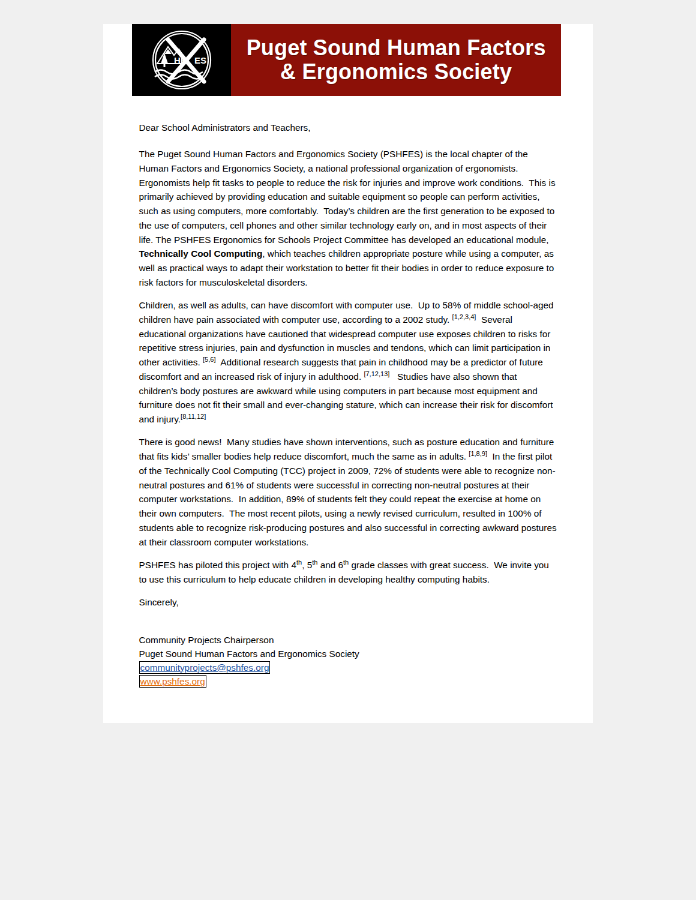HF ES
Puget Sound Human Factors
& Ergonomics Society
Dear School Administrators and Teachers,
The Puget Sound Human Factors and Ergonomics Society (PSHFES) is the local chapter of the Human Factors and Ergonomics Society, a national professional organization of ergonomists. Ergonomists help fit tasks to people to reduce the risk for injuries and improve work conditions. This is primarily achieved by providing education and suitable equipment so people can perform activities, such as using computers, more comfortably. Today’s children are the first generation to be exposed to the use of computers, cell phones and other similar technology early on, and in most aspects of their life. The PSHFES Ergonomics for Schools Project Committee has developed an educational module, Technically Cool Computing, which teaches children appropriate posture while using a computer, as well as practical ways to adapt their workstation to better fit their bodies in order to reduce exposure to risk factors for musculoskeletal disorders.
Children, as well as adults, can have discomfort with computer use. Up to 58% of middle school-aged children have pain associated with computer use, according to a 2002 study. [1,2,3,4] Several educational organizations have cautioned that widespread computer use exposes children to risks for repetitive stress injuries, pain and dysfunction in muscles and tendons, which can limit participation in other activities. [5,6] Additional research suggests that pain in childhood may be a predictor of future discomfort and an increased risk of injury in adulthood. [7,12,13] Studies have also shown that children’s body postures are awkward while using computers in part because most equipment and furniture does not fit their small and ever-changing stature, which can increase their risk for discomfort and injury.[8,11,12]
There is good news! Many studies have shown interventions, such as posture education and furniture that fits kids’ smaller bodies help reduce discomfort, much the same as in adults. [1,8,9] In the first pilot of the Technically Cool Computing (TCC) project in 2009, 72% of students were able to recognize non-neutral postures and 61% of students were successful in correcting non-neutral postures at their computer workstations. In addition, 89% of students felt they could repeat the exercise at home on their own computers. The most recent pilots, using a newly revised curriculum, resulted in 100% of students able to recognize risk-producing postures and also successful in correcting awkward postures at their classroom computer workstations.
PSHFES has piloted this project with 4th, 5th and 6th grade classes with great success. We invite you to use this curriculum to help educate children in developing healthy computing habits.
Sincerely,
Community Projects Chairperson
Puget Sound Human Factors and Ergonomics Society
communityprojects@pshfes.org
www.pshfes.org